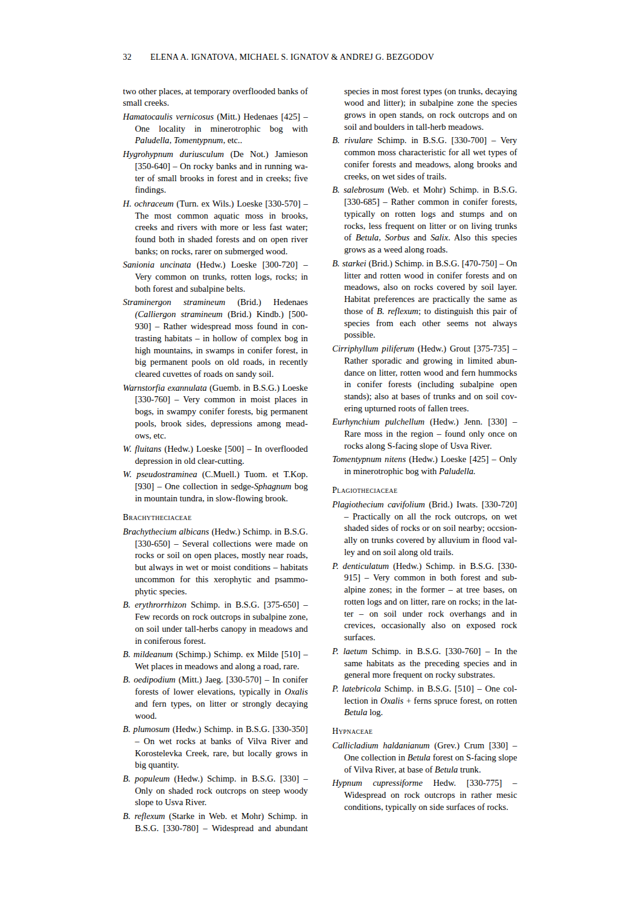32 ELENA A. IGNATOVA, MICHAEL S. IGNATOV & ANDREJ G. BEZGODOV
two other places, at temporary overflooded banks of small creeks.
Hamatocaulis vernicosus (Mitt.) Hedenaes [425] – One locality in minerotrophic bog with Paludella, Tomentypnum, etc..
Hygrohypnum duriusculum (De Not.) Jamieson [350-640] – On rocky banks and in running water of small brooks in forest and in creeks; five findings.
H. ochraceum (Turn. ex Wils.) Loeske [330-570] – The most common aquatic moss in brooks, creeks and rivers with more or less fast water; found both in shaded forests and on open river banks; on rocks, rarer on submerged wood.
Sanionia uncinata (Hedw.) Loeske [300-720] – Very common on trunks, rotten logs, rocks; in both forest and subalpine belts.
Straminergon stramineum (Brid.) Hedenaes (Calliergon stramineum (Brid.) Kindb.) [500-930] – Rather widespread moss found in contrasting habitats – in hollow of complex bog in high mountains, in swamps in conifer forest, in big permanent pools on old roads, in recently cleared cuvettes of roads on sandy soil.
Warnstorfia exannulata (Guemb. in B.S.G.) Loeske [330-760] – Very common in moist places in bogs, in swampy conifer forests, big permanent pools, brook sides, depressions among meadows, etc.
W. fluitans (Hedw.) Loeske [500] – In overflooded depression in old clear-cutting.
W. pseudostraminea (C.Muell.) Tuom. et T.Kop. [930] – One collection in sedge-Sphagnum bog in mountain tundra, in slow-flowing brook.
Brachytheciaceae
Brachythecium albicans (Hedw.) Schimp. in B.S.G. [330-650] – Several collections were made on rocks or soil on open places, mostly near roads, but always in wet or moist conditions – habitats uncommon for this xerophytic and psammophytic species.
B. erythrorrhizon Schimp. in B.S.G. [375-650] – Few records on rock outcrops in subalpine zone, on soil under tall-herbs canopy in meadows and in coniferous forest.
B. mildeanum (Schimp.) Schimp. ex Milde [510] – Wet places in meadows and along a road, rare.
B. oedipodium (Mitt.) Jaeg. [330-570] – In conifer forests of lower elevations, typically in Oxalis and fern types, on litter or strongly decaying wood.
B. plumosum (Hedw.) Schimp. in B.S.G. [330-350] – On wet rocks at banks of Vilva River and Korostelevka Creek, rare, but locally grows in big quantity.
B. populeum (Hedw.) Schimp. in B.S.G. [330] – Only on shaded rock outcrops on steep woody slope to Usva River.
B. reflexum (Starke in Web. et Mohr) Schimp. in B.S.G. [330-780] – Widespread and abundant species in most forest types (on trunks, decaying wood and litter); in subalpine zone the species grows in open stands, on rock outcrops and on soil and boulders in tall-herb meadows.
B. rivulare Schimp. in B.S.G. [330-700] – Very common moss characteristic for all wet types of conifer forests and meadows, along brooks and creeks, on wet sides of trails.
B. salebrosum (Web. et Mohr) Schimp. in B.S.G. [330-685] – Rather common in conifer forests, typically on rotten logs and stumps and on rocks, less frequent on litter or on living trunks of Betula, Sorbus and Salix. Also this species grows as a weed along roads.
B. starkei (Brid.) Schimp. in B.S.G. [470-750] – On litter and rotten wood in conifer forests and on meadows, also on rocks covered by soil layer. Habitat preferences are practically the same as those of B. reflexum; to distinguish this pair of species from each other seems not always possible.
Cirriphyllum piliferum (Hedw.) Grout [375-735] – Rather sporadic and growing in limited abundance on litter, rotten wood and fern hummocks in conifer forests (including subalpine open stands); also at bases of trunks and on soil covering upturned roots of fallen trees.
Eurhynchium pulchellum (Hedw.) Jenn. [330] – Rare moss in the region – found only once on rocks along S-facing slope of Usva River.
Tomentypnum nitens (Hedw.) Loeske [425] – Only in minerotrophic bog with Paludella.
Plagiotheciaceae
Plagiothecium cavifolium (Brid.) Iwats. [330-720] – Practically on all the rock outcrops, on wet shaded sides of rocks or on soil nearby; occsionally on trunks covered by alluvium in flood valley and on soil along old trails.
P. denticulatum (Hedw.) Schimp. in B.S.G. [330-915] – Very common in both forest and subalpine zones; in the former – at tree bases, on rotten logs and on litter, rare on rocks; in the latter – on soil under rock overhangs and in crevices, occasionally also on exposed rock surfaces.
P. laetum Schimp. in B.S.G. [330-760] – In the same habitats as the preceding species and in general more frequent on rocky substrates.
P. latebricola Schimp. in B.S.G. [510] – One collection in Oxalis + ferns spruce forest, on rotten Betula log.
Hypnaceae
Callicladium haldanianum (Grev.) Crum [330] – One collection in Betula forest on S-facing slope of Vilva River, at base of Betula trunk.
Hypnum cupressiforme Hedw. [330-775] – Widespread on rock outcrops in rather mesic conditions, typically on side surfaces of rocks.